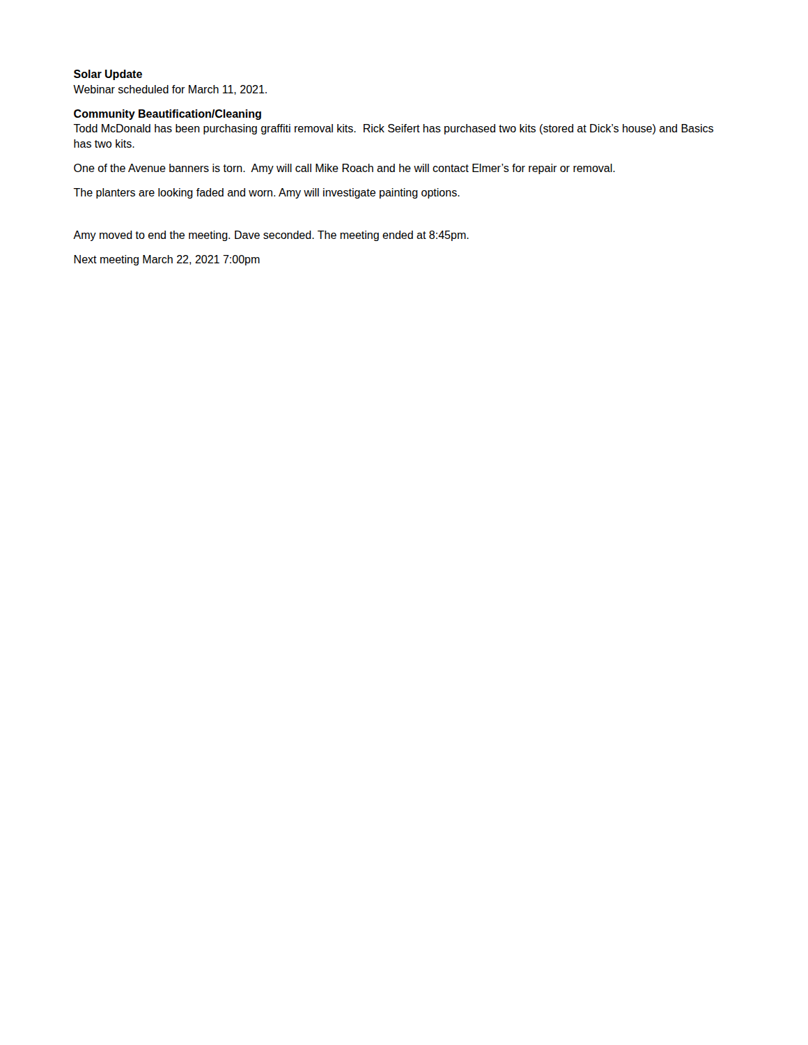Solar Update
Webinar scheduled for March 11, 2021.
Community Beautification/Cleaning
Todd McDonald has been purchasing graffiti removal kits. Rick Seifert has purchased two kits (stored at Dick’s house) and Basics has two kits.
One of the Avenue banners is torn. Amy will call Mike Roach and he will contact Elmer’s for repair or removal.
The planters are looking faded and worn. Amy will investigate painting options.
Amy moved to end the meeting. Dave seconded. The meeting ended at 8:45pm.
Next meeting March 22, 2021 7:00pm